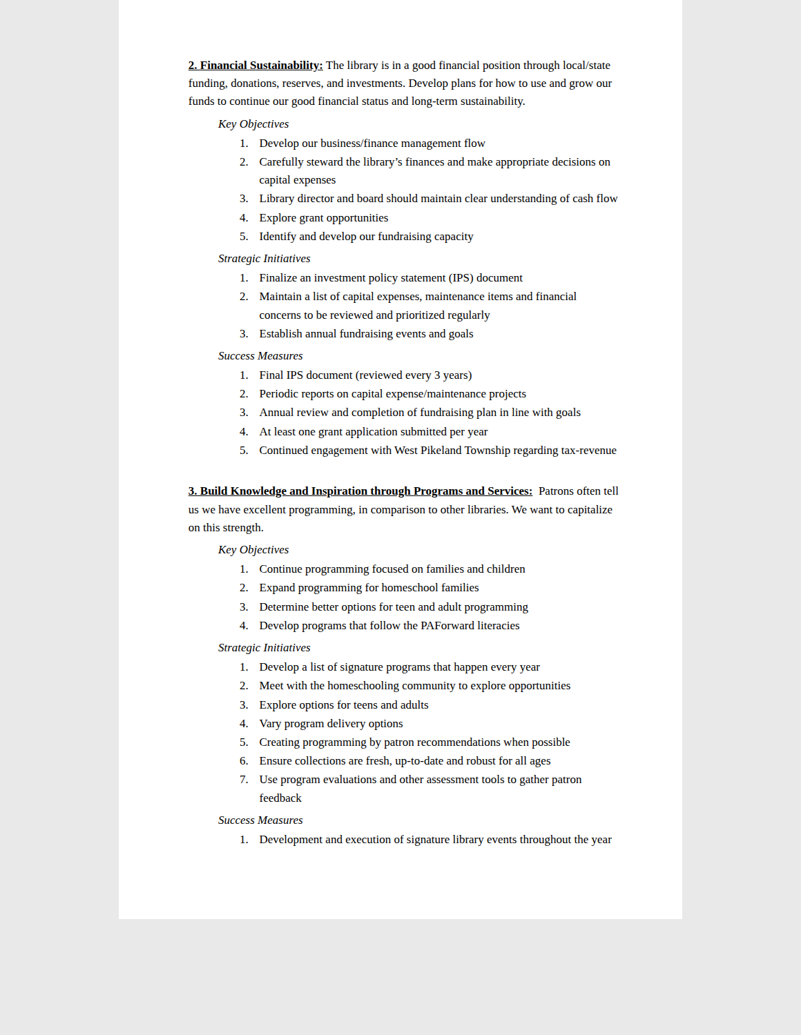2. Financial Sustainability: The library is in a good financial position through local/state funding, donations, reserves, and investments. Develop plans for how to use and grow our funds to continue our good financial status and long-term sustainability.
Key Objectives
Develop our business/finance management flow
Carefully steward the library’s finances and make appropriate decisions on capital expenses
Library director and board should maintain clear understanding of cash flow
Explore grant opportunities
Identify and develop our fundraising capacity
Strategic Initiatives
Finalize an investment policy statement (IPS) document
Maintain a list of capital expenses, maintenance items and financial concerns to be reviewed and prioritized regularly
Establish annual fundraising events and goals
Success Measures
Final IPS document (reviewed every 3 years)
Periodic reports on capital expense/maintenance projects
Annual review and completion of fundraising plan in line with goals
At least one grant application submitted per year
Continued engagement with West Pikeland Township regarding tax-revenue
3. Build Knowledge and Inspiration through Programs and Services: Patrons often tell us we have excellent programming, in comparison to other libraries. We want to capitalize on this strength.
Key Objectives
Continue programming focused on families and children
Expand programming for homeschool families
Determine better options for teen and adult programming
Develop programs that follow the PAForward literacies
Strategic Initiatives
Develop a list of signature programs that happen every year
Meet with the homeschooling community to explore opportunities
Explore options for teens and adults
Vary program delivery options
Creating programming by patron recommendations when possible
Ensure collections are fresh, up-to-date and robust for all ages
Use program evaluations and other assessment tools to gather patron feedback
Success Measures
Development and execution of signature library events throughout the year